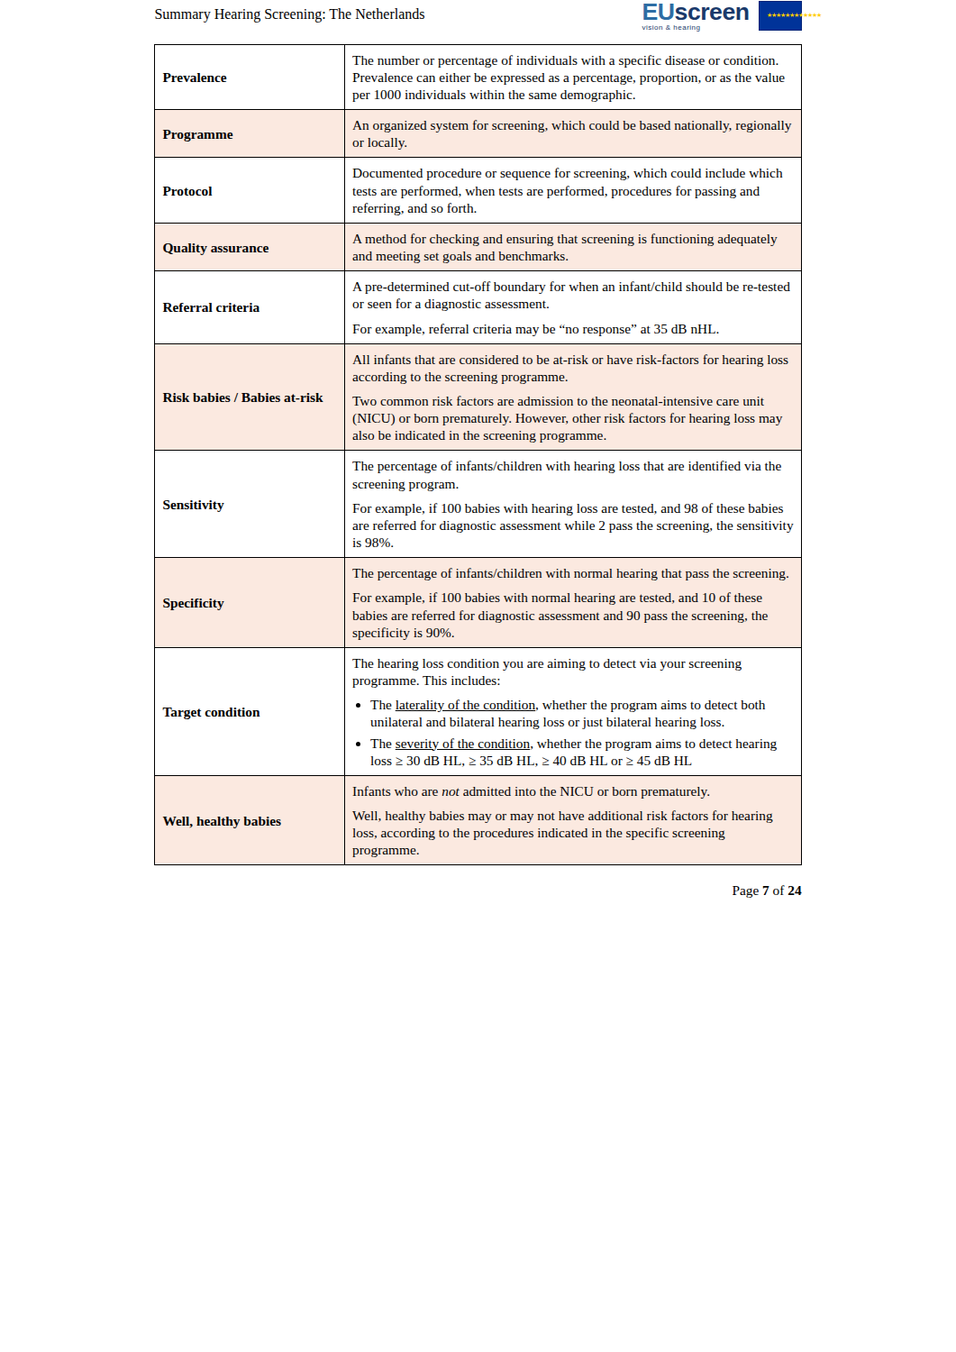Summary Hearing Screening: The Netherlands
EUscreenvision & hearing
| Prevalence | The number or percentage of individuals with a specific disease or condition. Prevalence can either be expressed as a percentage, proportion, or as the value per 1000 individuals within the same demographic. |
| Programme | An organized system for screening, which could be based nationally, regionally or locally. |
| Protocol | Documented procedure or sequence for screening, which could include which tests are performed, when tests are performed, procedures for passing and referring, and so forth. |
| Quality assurance | A method for checking and ensuring that screening is functioning adequately and meeting set goals and benchmarks. |
| Referral criteria | A pre-determined cut-off boundary for when an infant/child should be re-tested or seen for a diagnostic assessment. For example, referral criteria may be “no response” at 35 dB nHL. |
| Risk babies / Babies at-risk | All infants that are considered to be at-risk or have risk-factors for hearing loss according to the screening programme. Two common risk factors are admission to the neonatal-intensive care unit (NICU) or born prematurely. However, other risk factors for hearing loss may also be indicated in the screening programme. |
| Sensitivity | The percentage of infants/children with hearing loss that are identified via the screening program. For example, if 100 babies with hearing loss are tested, and 98 of these babies are referred for diagnostic assessment while 2 pass the screening, the sensitivity is 98%. |
| Specificity | The percentage of infants/children with normal hearing that pass the screening. For example, if 100 babies with normal hearing are tested, and 10 of these babies are referred for diagnostic assessment and 90 pass the screening, the specificity is 90%. |
| Target condition | The hearing loss condition you are aiming to detect via your screening programme. This includes: The laterality of the condition , whether the program aims to detect both unilateral and bilateral hearing loss or just bilateral hearing loss. The severity of the condition , whether the program aims to detect hearing loss ≥ 30 dB HL, ≥ 35 dB HL, ≥ 40 dB HL or ≥ 45 dB HL |
| Well, healthy babies | Infants who are not admitted into the NICU or born prematurely. Well, healthy babies may or may not have additional risk factors for hearing loss, according to the procedures indicated in the specific screening programme. |
Page 7 of 24